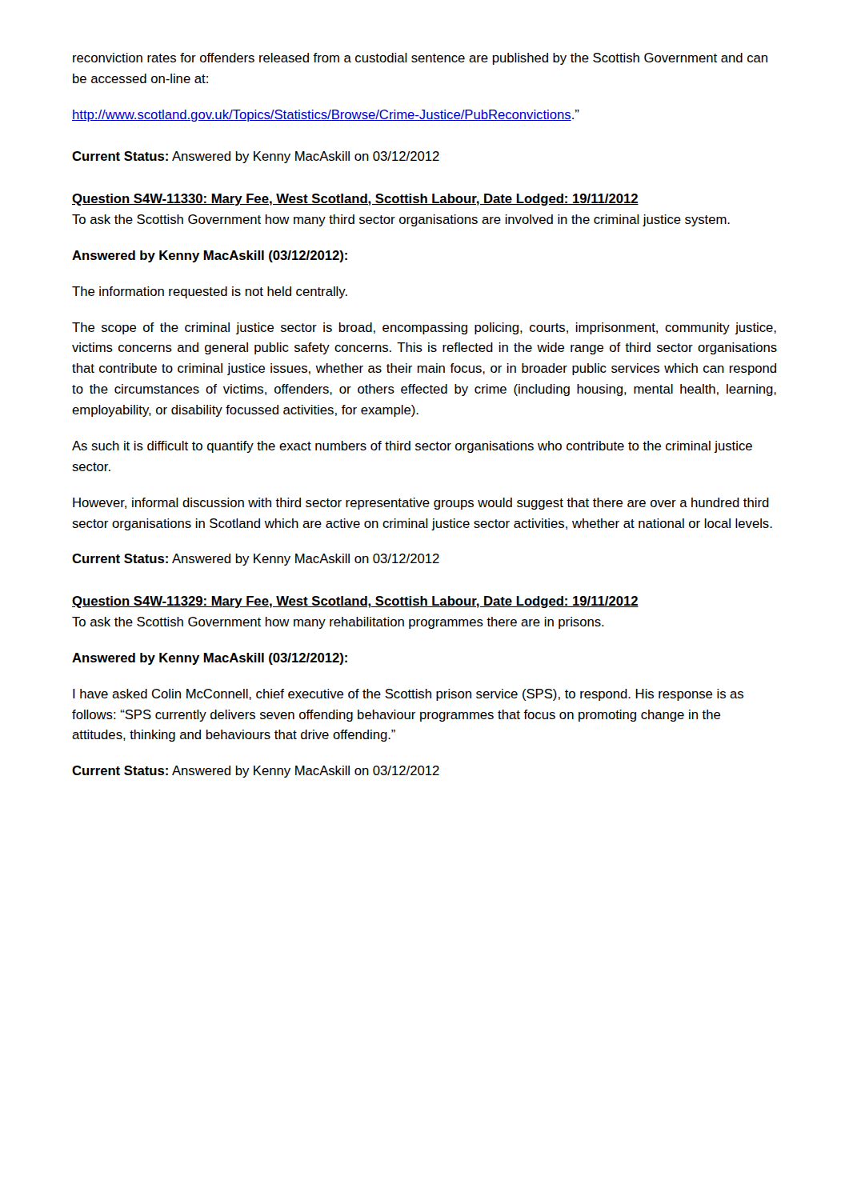reconviction rates for offenders released from a custodial sentence are published by the Scottish Government and can be accessed on-line at:
http://www.scotland.gov.uk/Topics/Statistics/Browse/Crime-Justice/PubReconvictions.”
Current Status: Answered by Kenny MacAskill on 03/12/2012
Question S4W-11330: Mary Fee, West Scotland, Scottish Labour, Date Lodged: 19/11/2012
To ask the Scottish Government how many third sector organisations are involved in the criminal justice system.
Answered by Kenny MacAskill (03/12/2012):
The information requested is not held centrally.
The scope of the criminal justice sector is broad, encompassing policing, courts, imprisonment, community justice, victims concerns and general public safety concerns. This is reflected in the wide range of third sector organisations that contribute to criminal justice issues, whether as their main focus, or in broader public services which can respond to the circumstances of victims, offenders, or others effected by crime (including housing, mental health, learning, employability, or disability focussed activities, for example).
As such it is difficult to quantify the exact numbers of third sector organisations who contribute to the criminal justice sector.
However, informal discussion with third sector representative groups would suggest that there are over a hundred third sector organisations in Scotland which are active on criminal justice sector activities, whether at national or local levels.
Current Status: Answered by Kenny MacAskill on 03/12/2012
Question S4W-11329: Mary Fee, West Scotland, Scottish Labour, Date Lodged: 19/11/2012
To ask the Scottish Government how many rehabilitation programmes there are in prisons.
Answered by Kenny MacAskill (03/12/2012):
I have asked Colin McConnell, chief executive of the Scottish prison service (SPS), to respond. His response is as follows: “SPS currently delivers seven offending behaviour programmes that focus on promoting change in the attitudes, thinking and behaviours that drive offending.”
Current Status: Answered by Kenny MacAskill on 03/12/2012